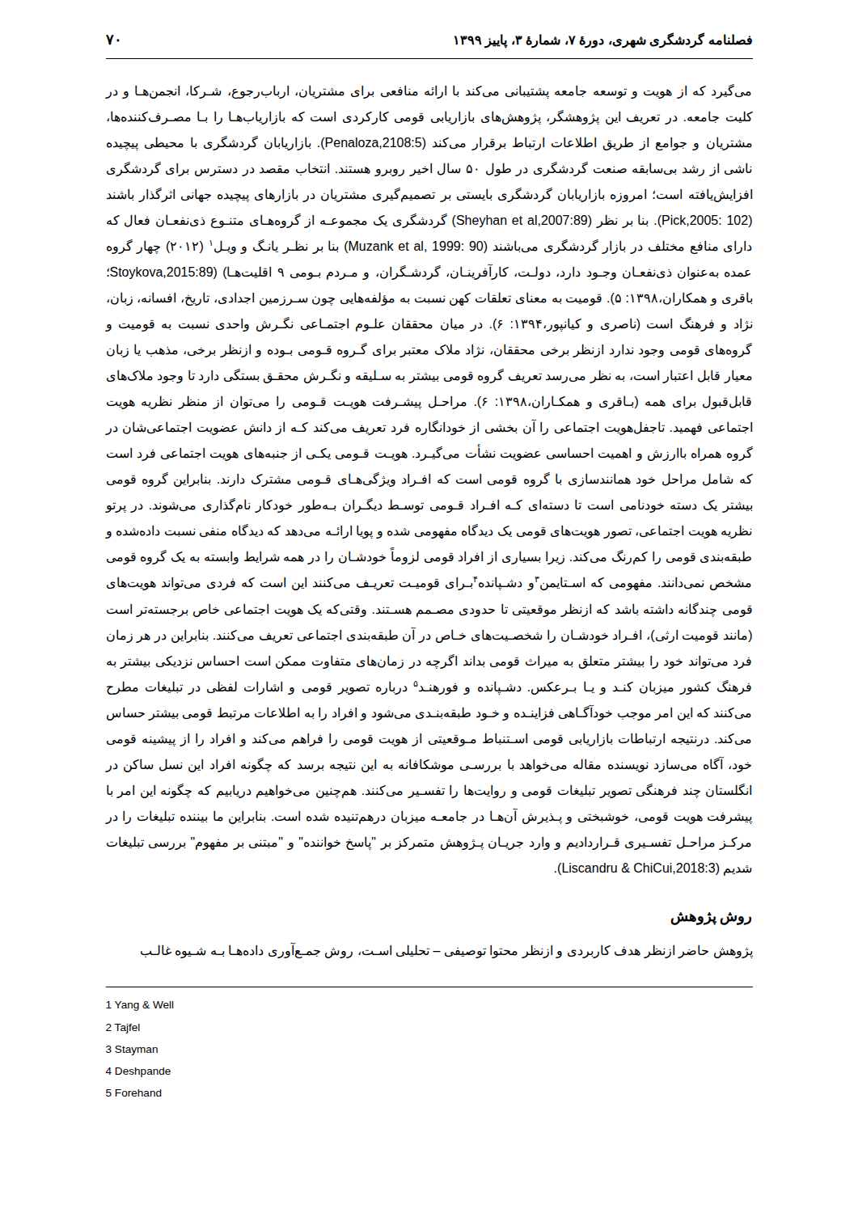فصلنامه گردشگری شهری، دورهٔ ۷، شمارهٔ ۳، پاییز ۱۳۹۹ ۷۰
می‌گیرد که از هویت و توسعه جامعه پشتیبانی می‌کند با ارائه منافعی برای مشتریان، ارباب‌رجوع، شـرکا، انجمن‌هـا و در کلیت جامعه. در تعریف این پژوهشگر، پژوهش‌های بازاریابی قومی کارکردی است که بازاریاب‌هـا را بـا مصـرف‌کننده‌ها، مشتریان و جوامع از طریق اطلاعات ارتباط برقرار می‌کند (Penaloza,2108:5). بازاریابان گردشگری با محیطی پیچیده ناشی از رشد بی‌سابقه صنعت گردشگری در طول ۵۰ سال اخیر روبرو هستند. انتخاب مقصد در دسترس برای گردشگری افزایش‌یافته است؛ امروزه بازاریابان گردشگری بایستی بر تصمیم‌گیری مشتریان در بازارهای پیچیده جهانی اثرگذار باشند (Pick,2005: 102). بنا بر نظر (Sheyhan et al,2007:89) گردشگری یک مجموعـه از گروه‌هـای متنـوع ذی‌نفعـان فعال که دارای منافع مختلف در بازار گردشگری می‌باشند (Muzank et al, 1999: 90) بنا بر نظـر یانـگ و ویـل۱ (۲۰۱۲) چهار گروه عمده به‌عنوان ذی‌نفعـان وجـود دارد، دولـت، کارآفرینـان، گردشـگران، و مـردم بـومی ۹ اقلیت‌هـا) (Stoykova,2015:89؛ باقری و همکاران،۱۳۹۸: ۵). قومیت به معنای تعلقات کهن نسبت به مؤلفه‌هایی چون سـرزمین اجدادی، تاریخ، افسانه، زبان، نژاد و فرهنگ است (ناصری و کیانپور،۱۳۹۴: ۶). در میان محققان علـوم اجتمـاعی نگـرش واحدی نسبت به قومیت و گروه‌های قومی وجود ندارد ازنظر برخی محققان، نژاد ملاک معتبر برای گـروه قـومی بـوده و ازنظر برخی، مذهب یا زبان معیار قابل اعتبار است، به نظر می‌رسد تعریف گروه قومی بیشتر به سـلیقه و نگـرش محقـق بستگی دارد تا وجود ملاک‌های قابل‌قبول برای همه (بـاقری و همکـاران،۱۳۹۸: ۶). مراحـل پیشـرفت هویـت قـومی را می‌توان از منظر نظریه هویت اجتماعی فهمید. تاجفل‌هویت اجتماعی را آن بخشی از خودانگاره فرد تعریف می‌کند کـه از دانش عضویت اجتماعی‌شان در گروه همراه باارزش و اهمیت احساسی عضویت نشأت می‌گیـرد. هویـت قـومی یکـی از جنبه‌های هویت اجتماعی فرد است که شامل مراحل خود همانندسازی با گروه قومی است که افـراد ویژگی‌هـای قـومی مشترک دارند. بنابراین گروه قومی بیشتر یک دسته خودنامی است تا دسته‌ای کـه افـراد قـومی توسـط دیگـران بـه‌طور خودکار نام‌گذاری می‌شوند. در پرتو نظریه هویت اجتماعی، تصور هویت‌های قومی یک دیدگاه مفهومی شده و پویا ارائـه می‌دهد که دیدگاه منفی نسبت داده‌شده و طبقه‌بندی قومی را کم‌رنگ می‌کند. زیرا بسیاری از افراد قومی لزوماً خودشـان را در همه شرایط وابسته به یک گروه قومی مشخص نمی‌دانند. مفهومی که اسـتایمن۳و دشـپانده۴بـرای قومیـت تعریـف می‌کنند این است که فردی می‌تواند هویت‌های قومی چندگانه داشته باشد که ازنظر موقعیتی تا حدودی مصـمم هسـتند. وقتی‌که یک هویت اجتماعی خاص برجسته‌تر است (مانند قومیت ارثی)، افـراد خودشـان را شخصـیت‌های خـاص در آن طبقه‌بندی اجتماعی تعریف می‌کنند. بنابراین در هر زمان فرد می‌تواند خود را بیشتر متعلق به میراث قومی بداند اگرچه در زمان‌های متفاوت ممکن است احساس نزدیکی بیشتر به فرهنگ کشور میزبان کنـد و یـا بـرعکس. دشـپانده و فورهنـد۵ درباره تصویر قومی و اشارات لفظی در تبلیغات مطرح می‌کنند که این امر موجب خودآگـاهی فزاینـده و خـود طبقه‌بنـدی می‌شود و افراد را به اطلاعات مرتبط قومی بیشتر حساس می‌کند. درنتیجه ارتباطات بازاریابی قومی اسـتنباط مـوقعیتی از هویت قومی را فراهم می‌کند و افراد را از پیشینه قومی خود، آگاه می‌سازد نویسنده مقاله می‌خواهد با بررسـی موشکافانه به این نتیجه برسد که چگونه افراد این نسل ساکن در انگلستان چند فرهنگی تصویر تبلیغات قومی و روایت‌ها را تفسـیر می‌کنند. هم‌چنین می‌خواهیم دریابیم که چگونه این امر با پیشرفت هویت قومی، خوشبختی و پـذیرش آن‌هـا در جامعـه میزبان درهم‌تنیده شده است. بنابراین ما بیننده تبلیغات را در مرکـز مراحـل تفسـیری قـراردادیم و وارد جریـان پـژوهش متمرکز بر "پاسخ خواننده" و "مبتنی بر مفهوم" بررسی تبلیغات شدیم (Liscandru & ChiCui,2018:3).
روش پژوهش
پژوهش حاضر ازنظر هدف کاربردی و ازنظر محتوا توصیفی – تحلیلی اسـت، روش جمـع‌آوری داده‌هـا بـه شـیوه غالـب
Yang & Well
Tajfel
Stayman
Deshpande
Forehand